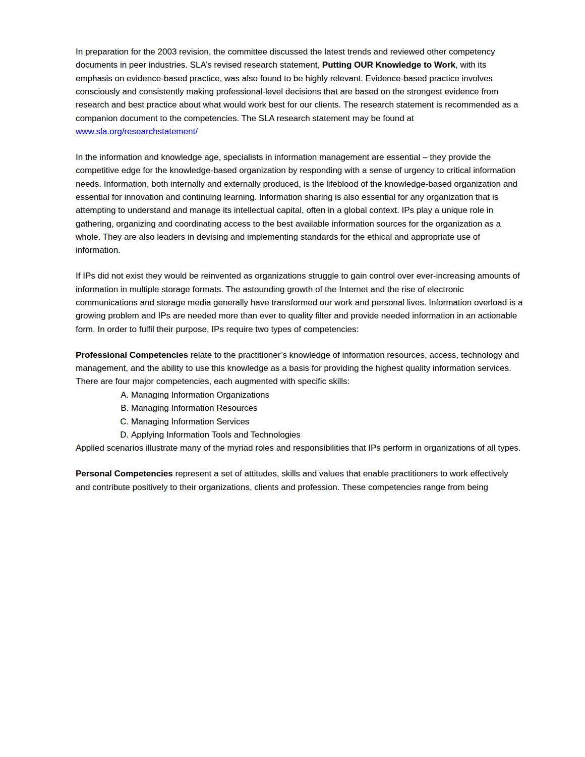In preparation for the 2003 revision, the committee discussed the latest trends and reviewed other competency documents in peer industries. SLA’s revised research statement, Putting OUR Knowledge to Work, with its emphasis on evidence-based practice, was also found to be highly relevant. Evidence-based practice involves consciously and consistently making professional-level decisions that are based on the strongest evidence from research and best practice about what would work best for our clients. The research statement is recommended as a companion document to the competencies. The SLA research statement may be found at www.sla.org/researchstatement/
In the information and knowledge age, specialists in information management are essential – they provide the competitive edge for the knowledge-based organization by responding with a sense of urgency to critical information needs. Information, both internally and externally produced, is the lifeblood of the knowledge-based organization and essential for innovation and continuing learning. Information sharing is also essential for any organization that is attempting to understand and manage its intellectual capital, often in a global context. IPs play a unique role in gathering, organizing and coordinating access to the best available information sources for the organization as a whole. They are also leaders in devising and implementing standards for the ethical and appropriate use of information.
If IPs did not exist they would be reinvented as organizations struggle to gain control over ever-increasing amounts of information in multiple storage formats. The astounding growth of the Internet and the rise of electronic communications and storage media generally have transformed our work and personal lives. Information overload is a growing problem and IPs are needed more than ever to quality filter and provide needed information in an actionable form. In order to fulfil their purpose, IPs require two types of competencies:
Professional Competencies relate to the practitioner’s knowledge of information resources, access, technology and management, and the ability to use this knowledge as a basis for providing the highest quality information services. There are four major competencies, each augmented with specific skills:
Managing Information Organizations
Managing Information Resources
Managing Information Services
Applying Information Tools and Technologies
Applied scenarios illustrate many of the myriad roles and responsibilities that IPs perform in organizations of all types.
Personal Competencies represent a set of attitudes, skills and values that enable practitioners to work effectively and contribute positively to their organizations, clients and profession. These competencies range from being